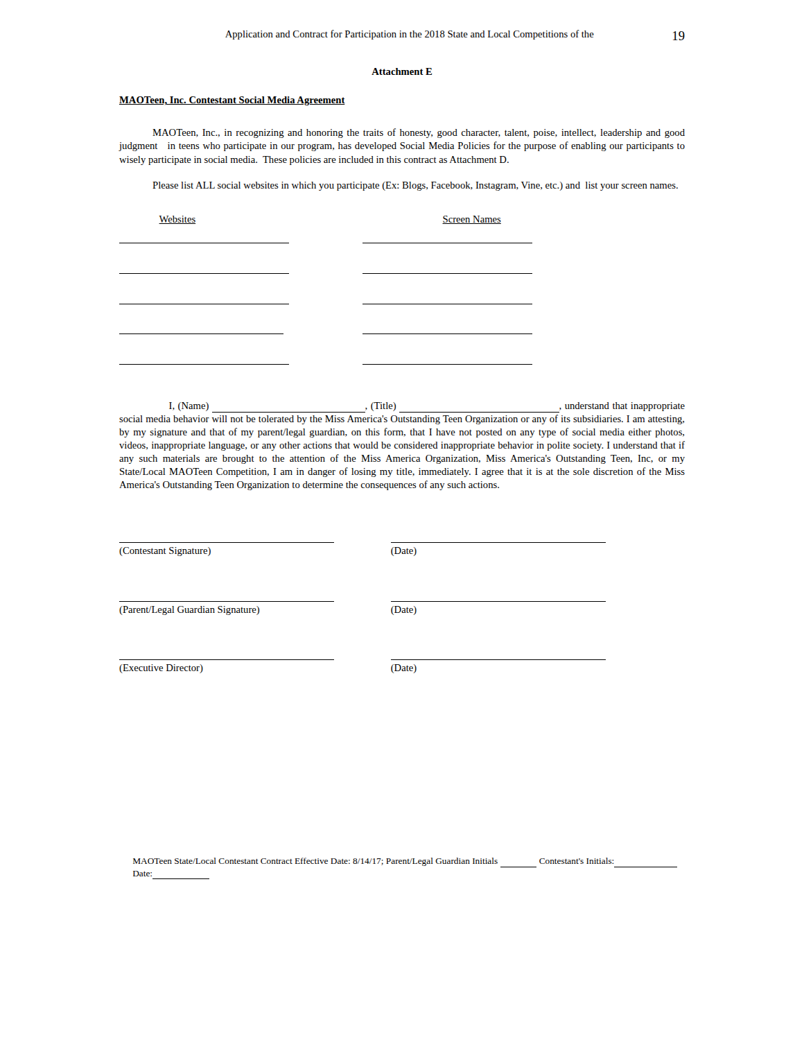Application and Contract for Participation in the 2018 State and Local Competitions of the
19
Attachment E
MAOTeen, Inc. Contestant Social Media Agreement
MAOTeen, Inc., in recognizing and honoring the traits of honesty, good character, talent, poise, intellect, leadership and good judgment in teens who participate in our program, has developed Social Media Policies for the purpose of enabling our participants to wisely participate in social media. These policies are included in this contract as Attachment D.
Please list ALL social websites in which you participate (Ex: Blogs, Facebook, Instagram, Vine, etc.) and list your screen names.
Websites
Screen Names
I, (Name) , (Title) , understand that inappropriate social media behavior will not be tolerated by the Miss America's Outstanding Teen Organization or any of its subsidiaries. I am attesting, by my signature and that of my parent/legal guardian, on this form, that I have not posted on any type of social media either photos, videos, inappropriate language, or any other actions that would be considered inappropriate behavior in polite society. I understand that if any such materials are brought to the attention of the Miss America Organization, Miss America's Outstanding Teen, Inc, or my State/Local MAOTeen Competition, I am in danger of losing my title, immediately. I agree that it is at the sole discretion of the Miss America's Outstanding Teen Organization to determine the consequences of any such actions.
(Contestant Signature)
(Date)
(Parent/Legal Guardian Signature)
(Date)
(Executive Director)
(Date)
MAOTeen State/Local Contestant Contract Effective Date: 8/14/17; Parent/Legal Guardian Initials Contestant's Initials: Date: